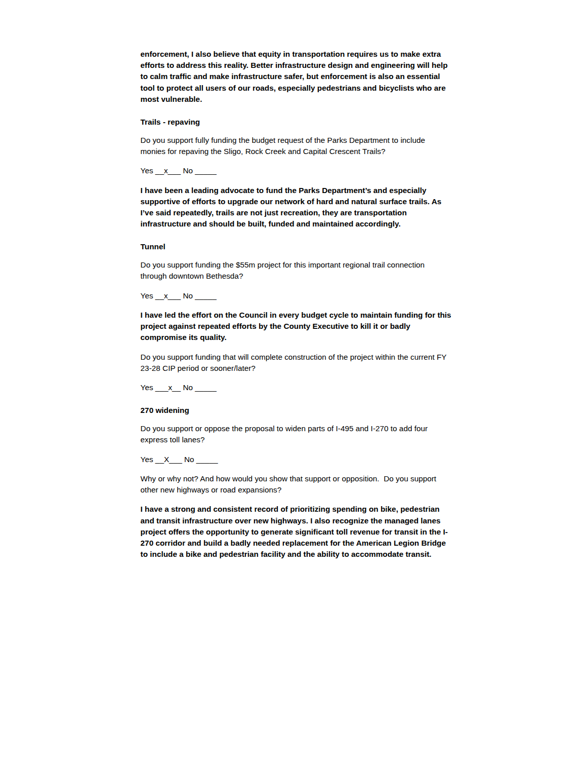enforcement, I also believe that equity in transportation requires us to make extra efforts to address this reality. Better infrastructure design and engineering will help to calm traffic and make infrastructure safer, but enforcement is also an essential tool to protect all users of our roads, especially pedestrians and bicyclists who are most vulnerable.
Trails - repaving
Do you support fully funding the budget request of the Parks Department to include monies for repaving the Sligo, Rock Creek and Capital Crescent Trails?
Yes __x___ No _____
I have been a leading advocate to fund the Parks Department’s and especially supportive of efforts to upgrade our network of hard and natural surface trails. As I’ve said repeatedly, trails are not just recreation, they are transportation infrastructure and should be built, funded and maintained accordingly.
Tunnel
Do you support funding the $55m project for this important regional trail connection through downtown Bethesda?
Yes __x___ No _____
I have led the effort on the Council in every budget cycle to maintain funding for this project against repeated efforts by the County Executive to kill it or badly compromise its quality.
Do you support funding that will complete construction of the project within the current FY 23-28 CIP period or sooner/later?
Yes ___x__ No _____
270 widening
Do you support or oppose the proposal to widen parts of I-495 and I-270 to add four express toll lanes?
Yes __X___ No _____
Why or why not? And how would you show that support or opposition. Do you support other new highways or road expansions?
I have a strong and consistent record of prioritizing spending on bike, pedestrian and transit infrastructure over new highways. I also recognize the managed lanes project offers the opportunity to generate significant toll revenue for transit in the I-270 corridor and build a badly needed replacement for the American Legion Bridge to include a bike and pedestrian facility and the ability to accommodate transit.